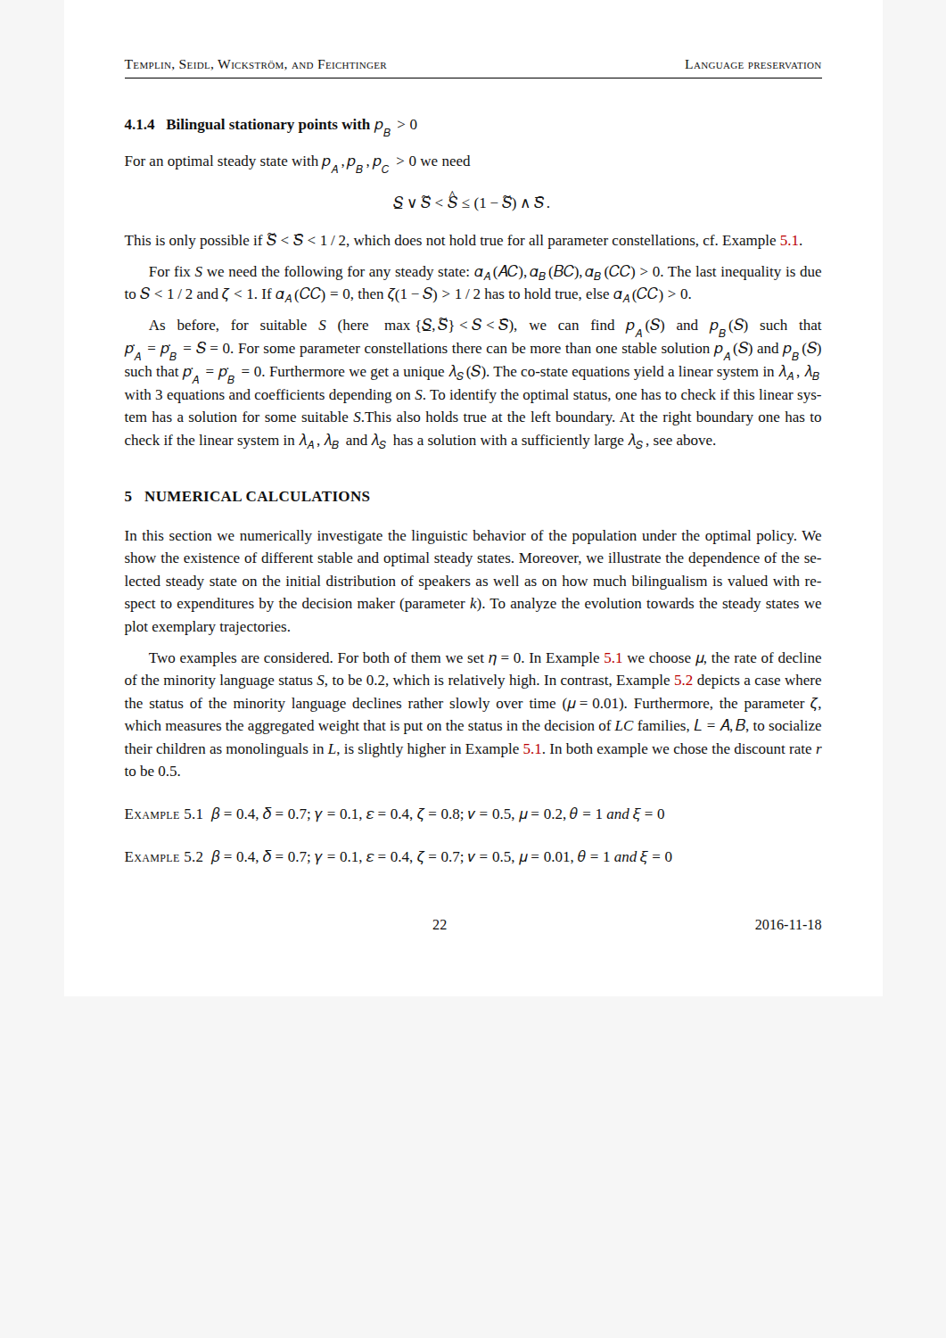Templin, Seidl, Wickström, and Feichtinger Language preservation
4.1.4 Bilingual stationary points with pB>0
For an optimal steady state with pA,pB,pC>0 we need
S_ ∨ S~ < S^ ≤ (1−S~) ∧ S¯ .
This is only possible if S~<S¯<1/2, which does not hold true for all parameter constellations, cf. Example 5.1.
For fix S we need the following for any steady state: αA(AC),αB(BC),αB(CC)>0. The last inequality is due to S<1/2 and ζ<1. If αA(CC)=0, then ζ(1−S)>1/2 has to hold true, else αA(CC)>0.
As before, for suitable S (here max{S_,S~}<S<S¯), we can find pA(S) and pB(S) such that pA˙=pB˙=S˙=0. For some parameter constellations there can be more than one stable solution pA(S) and pB(S) such that pA˙=pB˙=0. Furthermore we get a unique λS(S). The co-state equations yield a linear system in λA, λB with 3 equations and coefficients depending on S. To identify the optimal status, one has to check if this linear system has a solution for some suitable S.This also holds true at the left boundary. At the right boundary one has to check if the linear system in λA, λB and λS has a solution with a sufficiently large λS, see above.
5 NUMERICAL CALCULATIONS
In this section we numerically investigate the linguistic behavior of the population under the optimal policy. We show the existence of different stable and optimal steady states. Moreover, we illustrate the dependence of the selected steady state on the initial distribution of speakers as well as on how much bilingualism is valued with respect to expenditures by the decision maker (parameter k). To analyze the evolution towards the steady states we plot exemplary trajectories.
Two examples are considered. For both of them we set η=0. In Example 5.1 we choose μ, the rate of decline of the minority language status S, to be 0.2, which is relatively high. In contrast, Example 5.2 depicts a case where the status of the minority language declines rather slowly over time (μ=0.01). Furthermore, the parameter ζ, which measures the aggregated weight that is put on the status in the decision of LC families, L=A,B, to socialize their children as monolinguals in L, is slightly higher in Example 5.1. In both example we chose the discount rate r to be 0.5.
Example 5.1 β=0.4, δ=0.7; γ=0.1, ε=0.4, ζ=0.8; ν=0.5, μ=0.2, θ=1 and ξ=0
Example 5.2 β=0.4, δ=0.7; γ=0.1, ε=0.4, ζ=0.7; ν=0.5, μ=0.01, θ=1 and ξ=0
22 2016-11-18